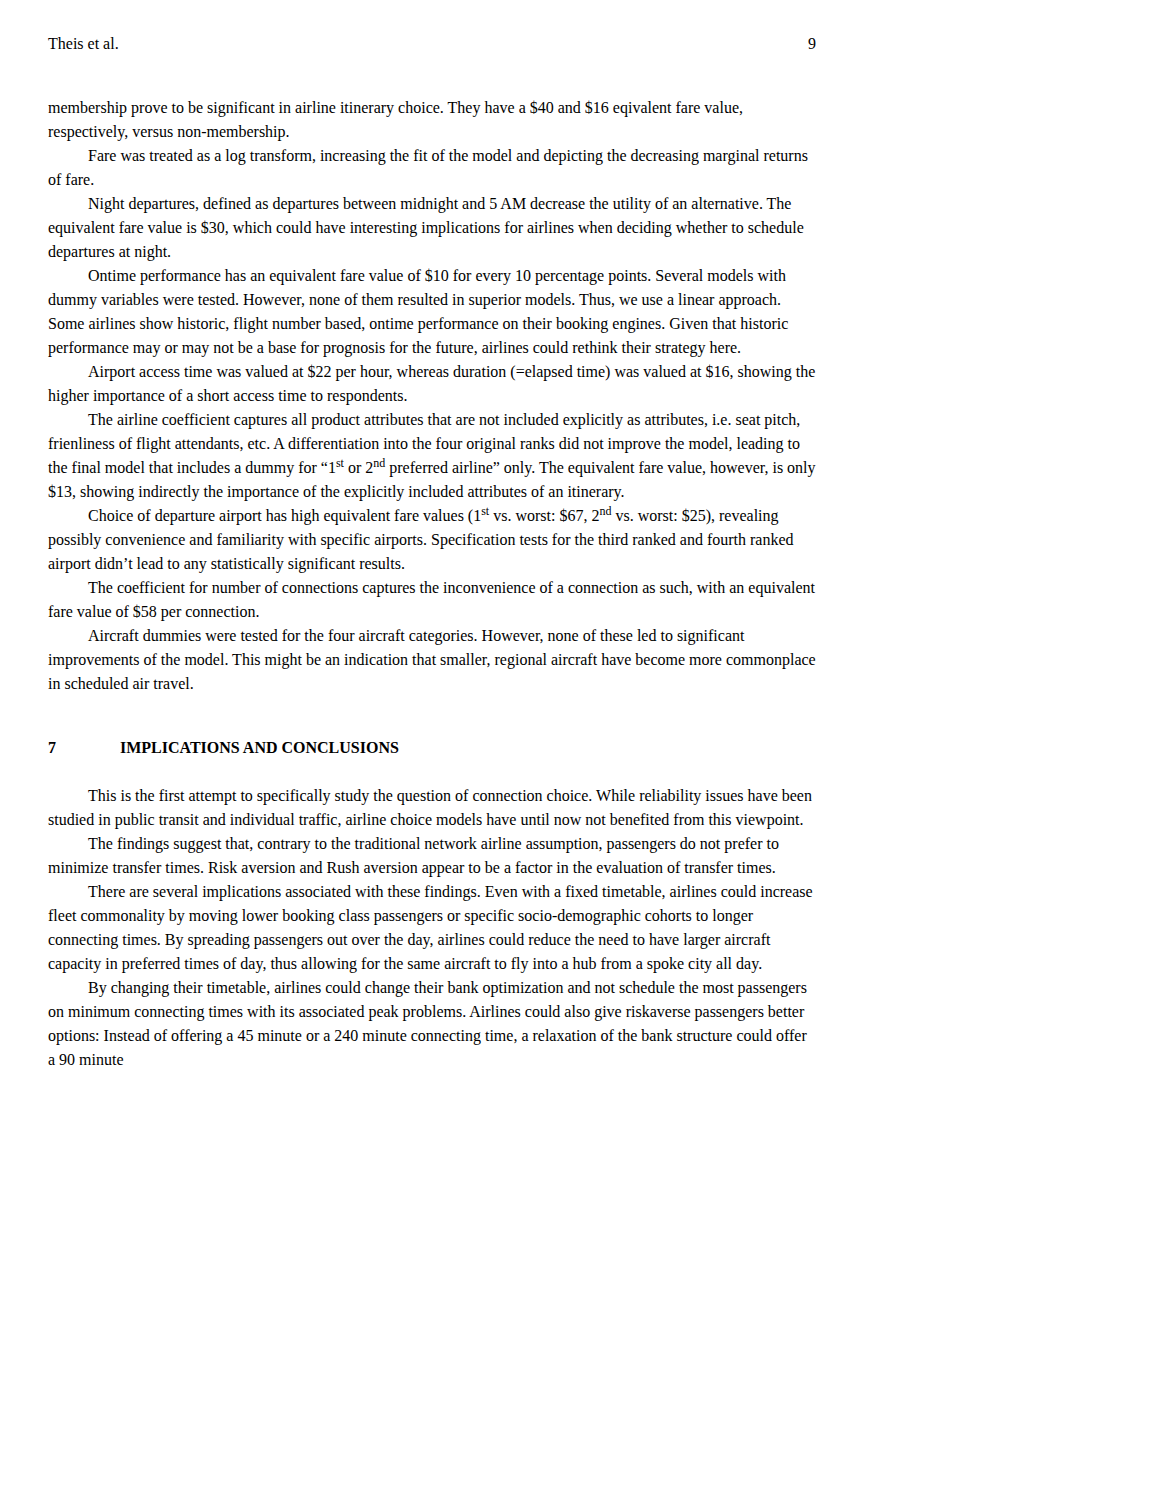Theis et al. 9
membership prove to be significant in airline itinerary choice. They have a $40 and $16 eqivalent fare value, respectively, versus non-membership.
Fare was treated as a log transform, increasing the fit of the model and depicting the decreasing marginal returns of fare.
Night departures, defined as departures between midnight and 5 AM decrease the utility of an alternative. The equivalent fare value is $30, which could have interesting implications for airlines when deciding whether to schedule departures at night.
Ontime performance has an equivalent fare value of $10 for every 10 percentage points. Several models with dummy variables were tested. However, none of them resulted in superior models. Thus, we use a linear approach. Some airlines show historic, flight number based, ontime performance on their booking engines. Given that historic performance may or may not be a base for prognosis for the future, airlines could rethink their strategy here.
Airport access time was valued at $22 per hour, whereas duration (=elapsed time) was valued at $16, showing the higher importance of a short access time to respondents.
The airline coefficient captures all product attributes that are not included explicitly as attributes, i.e. seat pitch, frienliness of flight attendants, etc. A differentiation into the four original ranks did not improve the model, leading to the final model that includes a dummy for “1st or 2nd preferred airline” only. The equivalent fare value, however, is only $13, showing indirectly the importance of the explicitly included attributes of an itinerary.
Choice of departure airport has high equivalent fare values (1st vs. worst: $67, 2nd vs. worst: $25), revealing possibly convenience and familiarity with specific airports. Specification tests for the third ranked and fourth ranked airport didn’t lead to any statistically significant results.
The coefficient for number of connections captures the inconvenience of a connection as such, with an equivalent fare value of $58 per connection.
Aircraft dummies were tested for the four aircraft categories. However, none of these led to significant improvements of the model. This might be an indication that smaller, regional aircraft have become more commonplace in scheduled air travel.
7 IMPLICATIONS AND CONCLUSIONS
This is the first attempt to specifically study the question of connection choice. While reliability issues have been studied in public transit and individual traffic, airline choice models have until now not benefited from this viewpoint.
The findings suggest that, contrary to the traditional network airline assumption, passengers do not prefer to minimize transfer times. Risk aversion and Rush aversion appear to be a factor in the evaluation of transfer times.
There are several implications associated with these findings. Even with a fixed timetable, airlines could increase fleet commonality by moving lower booking class passengers or specific socio-demographic cohorts to longer connecting times. By spreading passengers out over the day, airlines could reduce the need to have larger aircraft capacity in preferred times of day, thus allowing for the same aircraft to fly into a hub from a spoke city all day.
By changing their timetable, airlines could change their bank optimization and not schedule the most passengers on minimum connecting times with its associated peak problems. Airlines could also give riskaverse passengers better options: Instead of offering a 45 minute or a 240 minute connecting time, a relaxation of the bank structure could offer a 90 minute